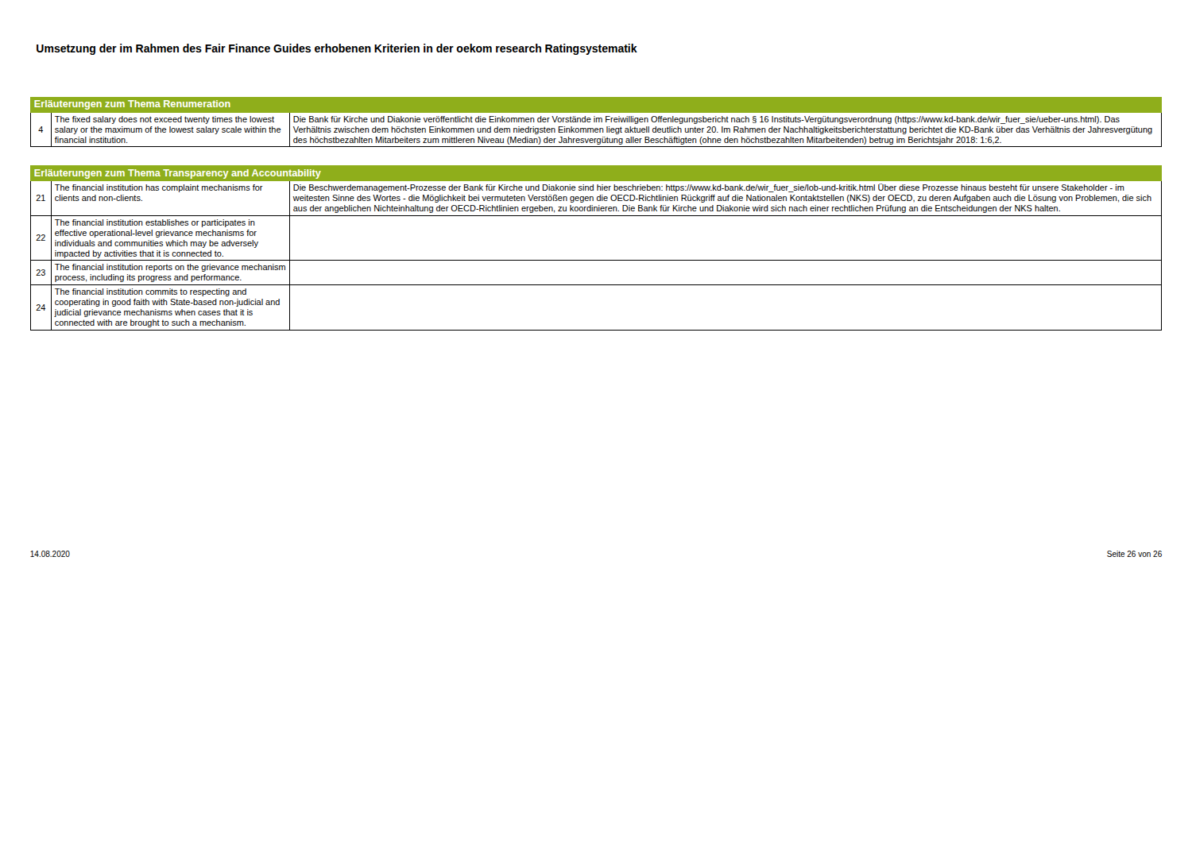Umsetzung der im Rahmen des Fair Finance Guides erhobenen Kriterien in der oekom research Ratingsystematik
| Erläuterungen zum Thema Renumeration |
| 4 | The fixed salary does not exceed twenty times the lowest salary or the maximum of the lowest salary scale within the financial institution. | Die Bank für Kirche und Diakonie veröffentlicht die Einkommen der Vorstände im Freiwilligen Offenlegungsbericht nach § 16 Instituts-Vergütungsverordnung (https://www.kd-bank.de/wir_fuer_sie/ueber-uns.html). Das Verhältnis zwischen dem höchsten Einkommen und dem niedrigsten Einkommen liegt aktuell deutlich unter 20. Im Rahmen der Nachhaltigkeitsberichterstattung berichtet die KD-Bank über das Verhältnis der Jahresvergütung des höchstbezahlten Mitarbeiters zum mittleren Niveau (Median) der Jahresvergütung aller Beschäftigten (ohne den höchstbezahlten Mitarbeitenden) betrug im Berichtsjahr 2018: 1:6,2. |
| Erläuterungen zum Thema Transparency and Accountability |
| 21 | The financial institution has complaint mechanisms for clients and non-clients. | Die Beschwerdemanagement-Prozesse der Bank für Kirche und Diakonie sind hier beschrieben: https://www.kd-bank.de/wir_fuer_sie/lob-und-kritik.html Über diese Prozesse hinaus besteht für unsere Stakeholder - im weitesten Sinne des Wortes - die Möglichkeit bei vermuteten Verstößen gegen die OECD-Richtlinien Rückgriff auf die Nationalen Kontaktstellen (NKS) der OECD, zu deren Aufgaben auch die Lösung von Problemen, die sich aus der angeblichen Nichteinhaltung der OECD-Richtlinien ergeben, zu koordinieren. Die Bank für Kirche und Diakonie wird sich nach einer rechtlichen Prüfung an die Entscheidungen der NKS halten. |
| 22 | The financial institution establishes or participates in effective operational-level grievance mechanisms for individuals and communities which may be adversely impacted by activities that it is connected to. | |
| 23 | The financial institution reports on the grievance mechanism process, including its progress and performance. | |
| 24 | The financial institution commits to respecting and cooperating in good faith with State-based non-judicial and judicial grievance mechanisms when cases that it is connected with are brought to such a mechanism. | |
14.08.2020 Seite 26 von 26